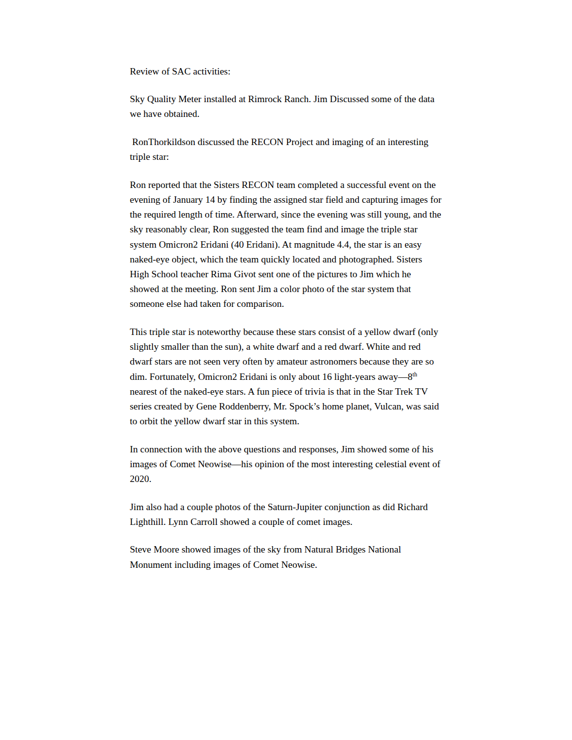Review of SAC activities:
Sky Quality Meter installed at Rimrock Ranch. Jim Discussed some of the data we have obtained.
RonThorkildson discussed the RECON Project and imaging of an interesting triple star:
Ron reported that the Sisters RECON team completed a successful event on the evening of January 14 by finding the assigned star field and capturing images for the required length of time. Afterward, since the evening was still young, and the sky reasonably clear, Ron suggested the team find and image the triple star system Omicron2 Eridani (40 Eridani). At magnitude 4.4, the star is an easy naked-eye object, which the team quickly located and photographed. Sisters High School teacher Rima Givot sent one of the pictures to Jim which he showed at the meeting. Ron sent Jim a color photo of the star system that someone else had taken for comparison.
This triple star is noteworthy because these stars consist of a yellow dwarf (only slightly smaller than the sun), a white dwarf and a red dwarf. White and red dwarf stars are not seen very often by amateur astronomers because they are so dim. Fortunately, Omicron2 Eridani is only about 16 light-years away—8th nearest of the naked-eye stars. A fun piece of trivia is that in the Star Trek TV series created by Gene Roddenberry, Mr. Spock’s home planet, Vulcan, was said to orbit the yellow dwarf star in this system.
In connection with the above questions and responses, Jim showed some of his images of Comet Neowise—his opinion of the most interesting celestial event of 2020.
Jim also had a couple photos of the Saturn-Jupiter conjunction as did Richard Lighthill. Lynn Carroll showed a couple of comet images.
Steve Moore showed images of the sky from Natural Bridges National Monument including images of Comet Neowise.